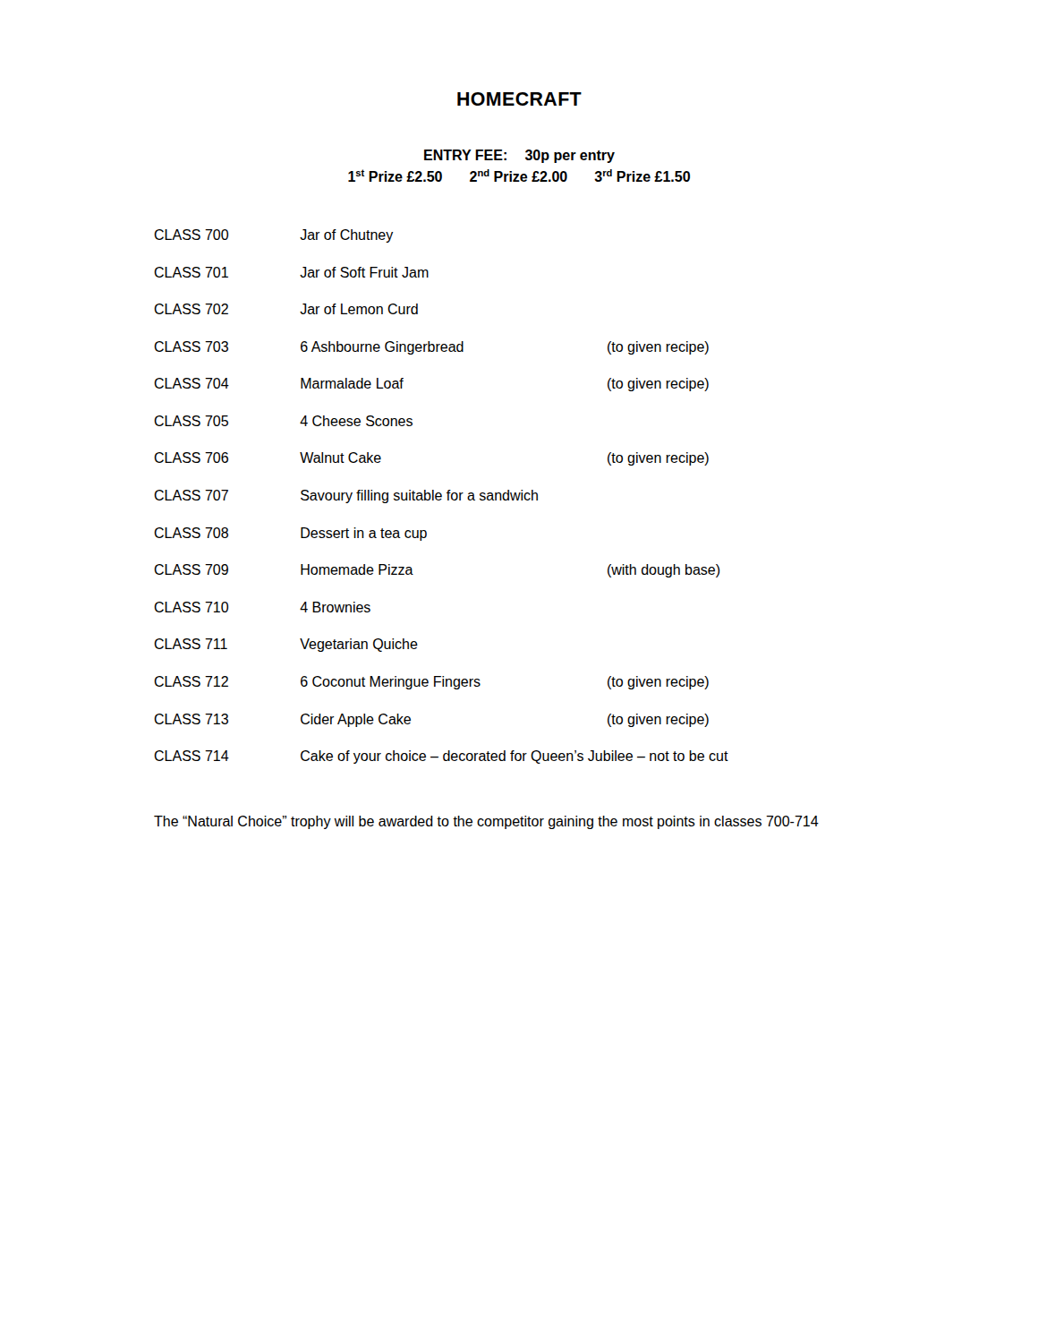HOMECRAFT
ENTRY FEE: 30p per entry
1st Prize £2.50 2nd Prize £2.00 3rd Prize £1.50
| CLASS 700 | Jar of Chutney | |
| CLASS 701 | Jar of Soft Fruit Jam | |
| CLASS 702 | Jar of Lemon Curd | |
| CLASS 703 | 6 Ashbourne Gingerbread | (to given recipe) |
| CLASS 704 | Marmalade Loaf | (to given recipe) |
| CLASS 705 | 4 Cheese Scones | |
| CLASS 706 | Walnut Cake | (to given recipe) |
| CLASS 707 | Savoury filling suitable for a sandwich |
| CLASS 708 | Dessert in a tea cup | |
| CLASS 709 | Homemade Pizza | (with dough base) |
| CLASS 710 | 4 Brownies | |
| CLASS 711 | Vegetarian Quiche | |
| CLASS 712 | 6 Coconut Meringue Fingers | (to given recipe) |
| CLASS 713 | Cider Apple Cake | (to given recipe) |
| CLASS 714 | Cake of your choice – decorated for Queen’s Jubilee – not to be cut |
The “Natural Choice” trophy will be awarded to the competitor gaining the most points in classes 700-714